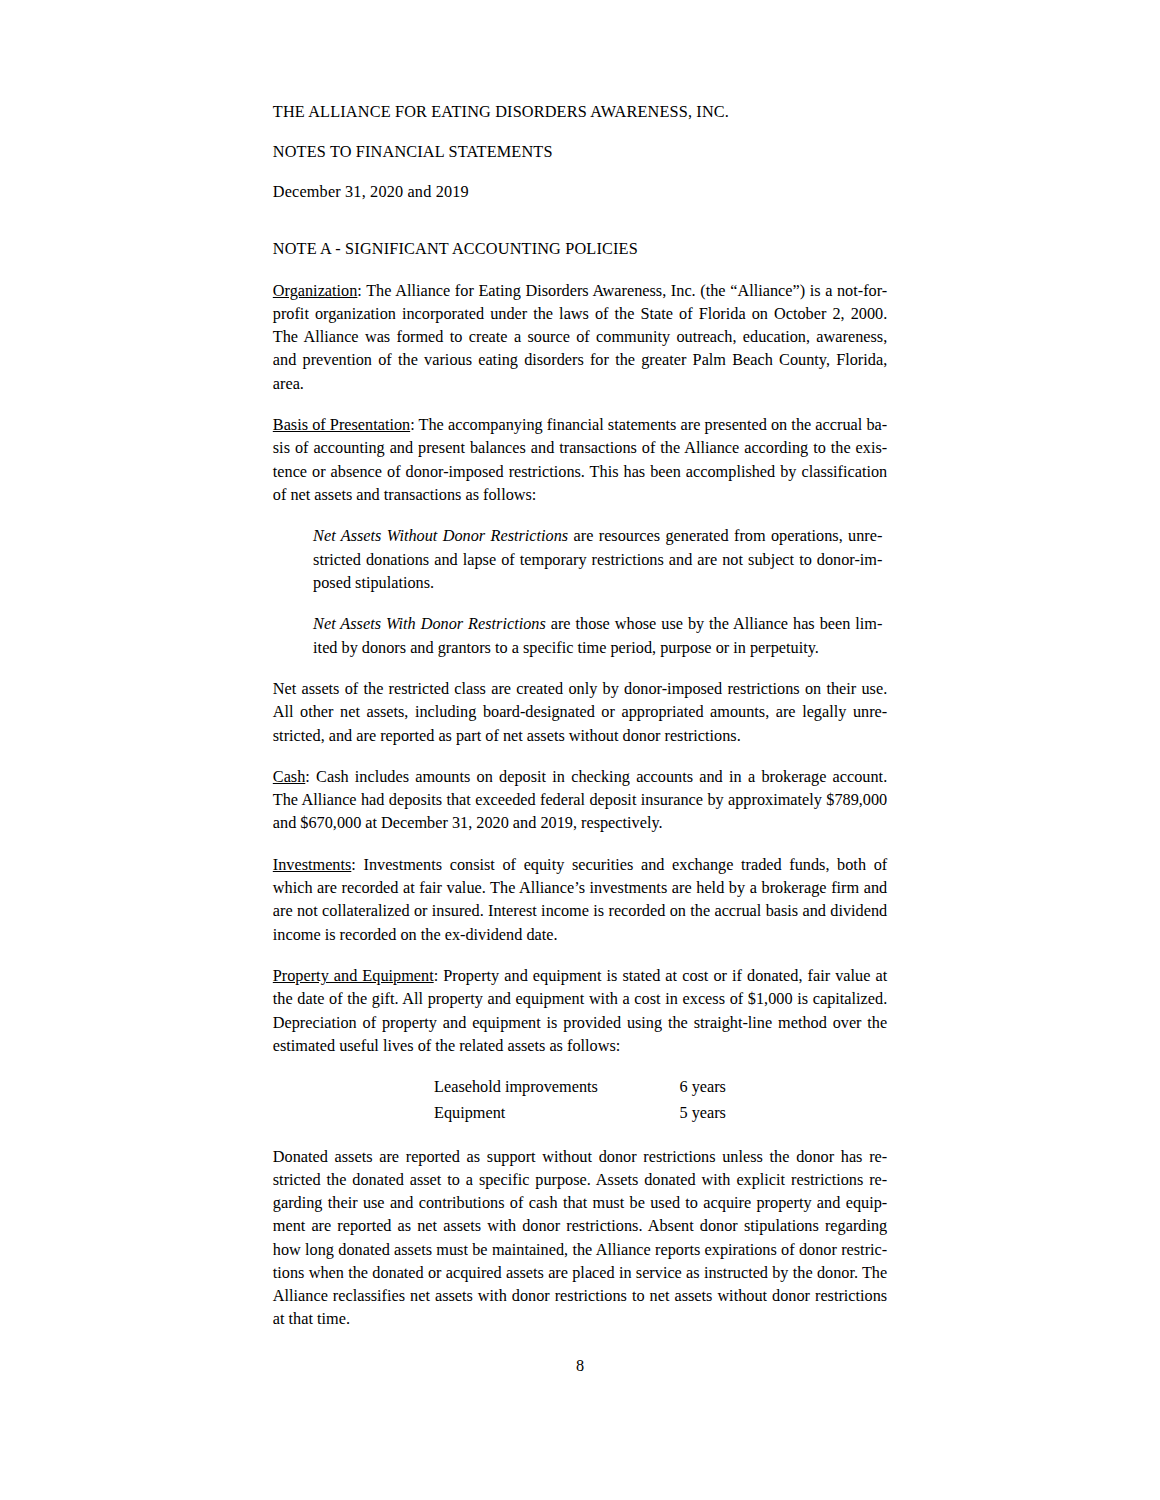THE ALLIANCE FOR EATING DISORDERS AWARENESS, INC.
NOTES TO FINANCIAL STATEMENTS
December 31, 2020 and 2019
NOTE A - SIGNIFICANT ACCOUNTING POLICIES
Organization: The Alliance for Eating Disorders Awareness, Inc. (the “Alliance”) is a not-for-profit organization incorporated under the laws of the State of Florida on October 2, 2000. The Alliance was formed to create a source of community outreach, education, awareness, and prevention of the various eating disorders for the greater Palm Beach County, Florida, area.
Basis of Presentation: The accompanying financial statements are presented on the accrual basis of accounting and present balances and transactions of the Alliance according to the existence or absence of donor-imposed restrictions. This has been accomplished by classification of net assets and transactions as follows:
Net Assets Without Donor Restrictions are resources generated from operations, unrestricted donations and lapse of temporary restrictions and are not subject to donor-imposed stipulations.
Net Assets With Donor Restrictions are those whose use by the Alliance has been limited by donors and grantors to a specific time period, purpose or in perpetuity.
Net assets of the restricted class are created only by donor-imposed restrictions on their use. All other net assets, including board-designated or appropriated amounts, are legally unrestricted, and are reported as part of net assets without donor restrictions.
Cash: Cash includes amounts on deposit in checking accounts and in a brokerage account. The Alliance had deposits that exceeded federal deposit insurance by approximately $789,000 and $670,000 at December 31, 2020 and 2019, respectively.
Investments: Investments consist of equity securities and exchange traded funds, both of which are recorded at fair value. The Alliance’s investments are held by a brokerage firm and are not collateralized or insured. Interest income is recorded on the accrual basis and dividend income is recorded on the ex-dividend date.
Property and Equipment: Property and equipment is stated at cost or if donated, fair value at the date of the gift. All property and equipment with a cost in excess of $1,000 is capitalized. Depreciation of property and equipment is provided using the straight-line method over the estimated useful lives of the related assets as follows:
| Leasehold improvements | 6 years |
| Equipment | 5 years |
Donated assets are reported as support without donor restrictions unless the donor has restricted the donated asset to a specific purpose. Assets donated with explicit restrictions regarding their use and contributions of cash that must be used to acquire property and equipment are reported as net assets with donor restrictions. Absent donor stipulations regarding how long donated assets must be maintained, the Alliance reports expirations of donor restrictions when the donated or acquired assets are placed in service as instructed by the donor. The Alliance reclassifies net assets with donor restrictions to net assets without donor restrictions at that time.
8